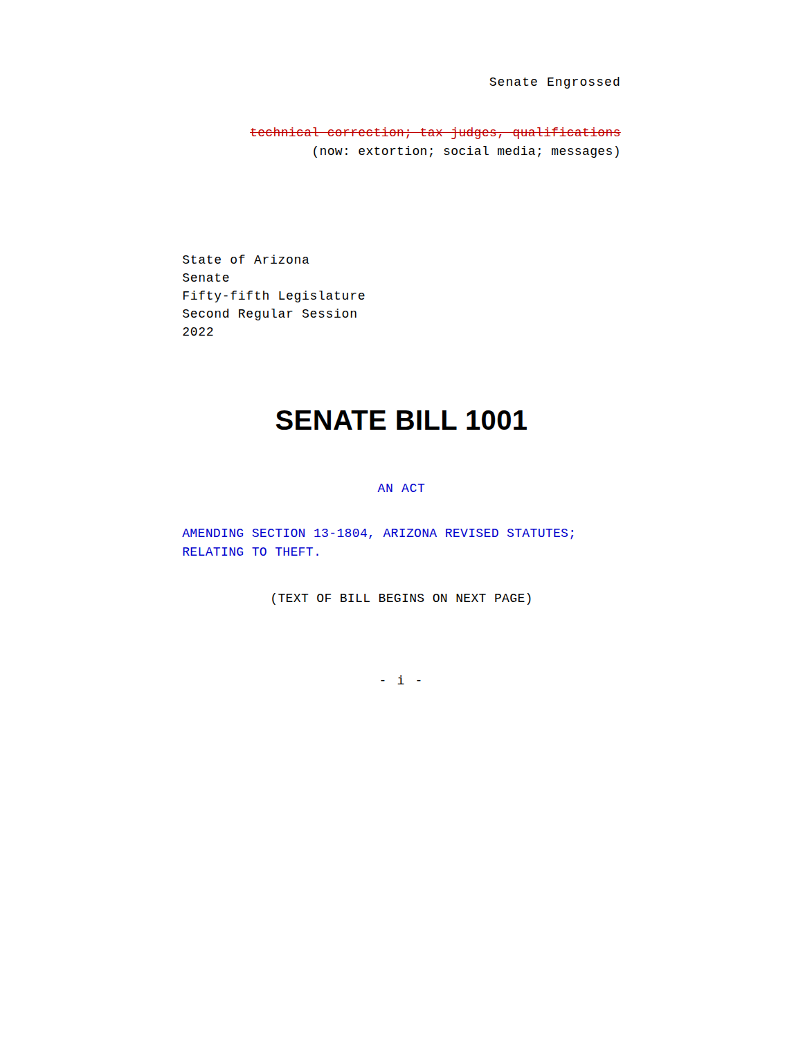Senate Engrossed
technical correction; tax judges, qualifications
(now: extortion; social media; messages)
State of Arizona
Senate
Fifty-fifth Legislature
Second Regular Session
2022
SENATE BILL 1001
AN ACT
AMENDING SECTION 13-1804, ARIZONA REVISED STATUTES; RELATING TO THEFT.
(TEXT OF BILL BEGINS ON NEXT PAGE)
- i -